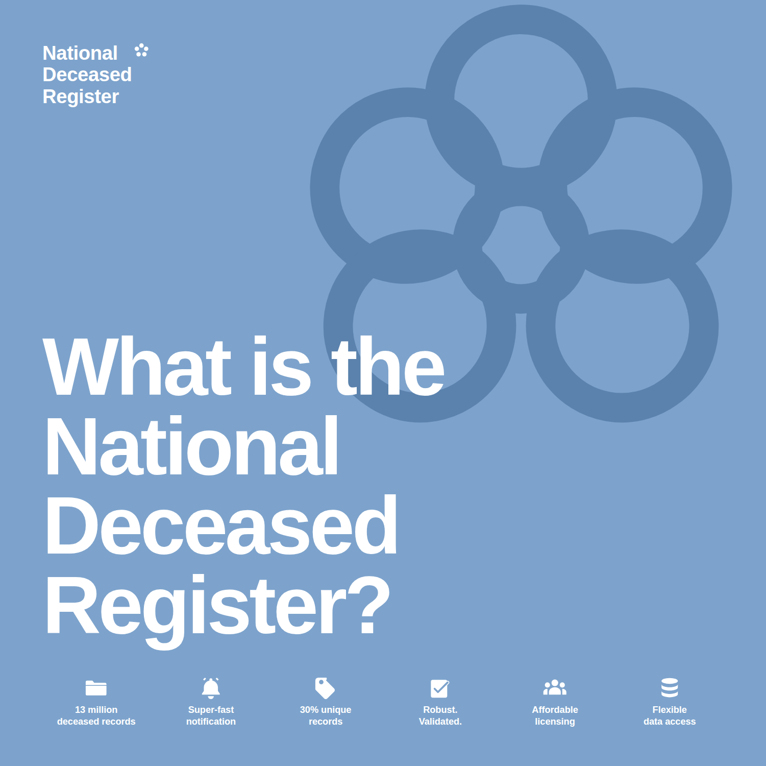National
Deceased
Register
What is the National Deceased Register?
13 million
deceased records
Super-fast
notification
30% unique
records
Robust.
Validated.
Affordable
licensing
Flexible
data access